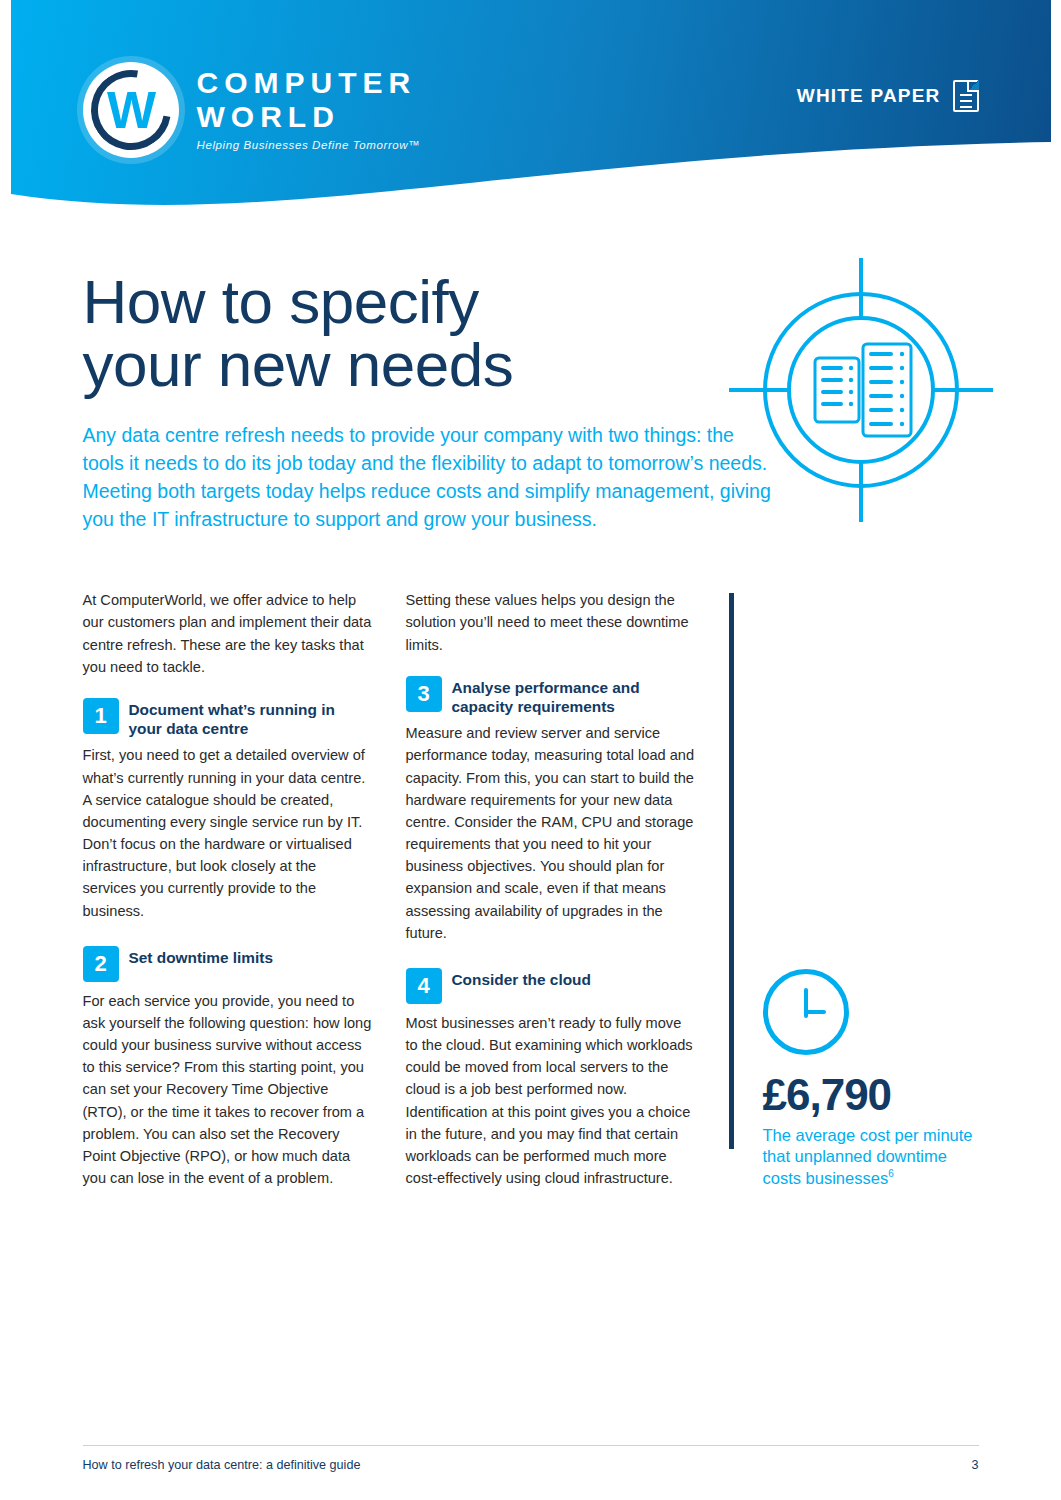COMPUTER WORLD Helping Businesses Define Tomorrow™
WHITE PAPER
How to specify
your new needs
Any data centre refresh needs to provide your company with two things: the tools it needs to do its job today and the flexibility to adapt to tomorrow’s needs. Meeting both targets today helps reduce costs and simplify management, giving you the IT infrastructure to support and grow your business.
At ComputerWorld, we offer advice to help our customers plan and implement their data centre refresh. These are the key tasks that you need to tackle.
1 Document what’s running in your data centre
First, you need to get a detailed overview of what’s currently running in your data centre. A service catalogue should be created, documenting every single service run by IT. Don’t focus on the hardware or virtualised infrastructure, but look closely at the services you currently provide to the business.
2 Set downtime limits
For each service you provide, you need to ask yourself the following question: how long could your business survive without access to this service? From this starting point, you can set your Recovery Time Objective (RTO), or the time it takes to recover from a problem. You can also set the Recovery Point Objective (RPO), or how much data you can lose in the event of a problem.
Setting these values helps you design the solution you’ll need to meet these downtime limits.
3 Analyse performance and capacity requirements
Measure and review server and service performance today, measuring total load and capacity. From this, you can start to build the hardware requirements for your new data centre. Consider the RAM, CPU and storage requirements that you need to hit your business objectives. You should plan for expansion and scale, even if that means assessing availability of upgrades in the future.
4 Consider the cloud
Most businesses aren’t ready to fully move to the cloud. But examining which workloads could be moved from local servers to the cloud is a job best performed now. Identification at this point gives you a choice in the future, and you may find that certain workloads can be performed much more cost-effectively using cloud infrastructure.
£6,790
The average cost per minute that unplanned downtime costs businesses6
How to refresh your data centre: a definitive guide 3